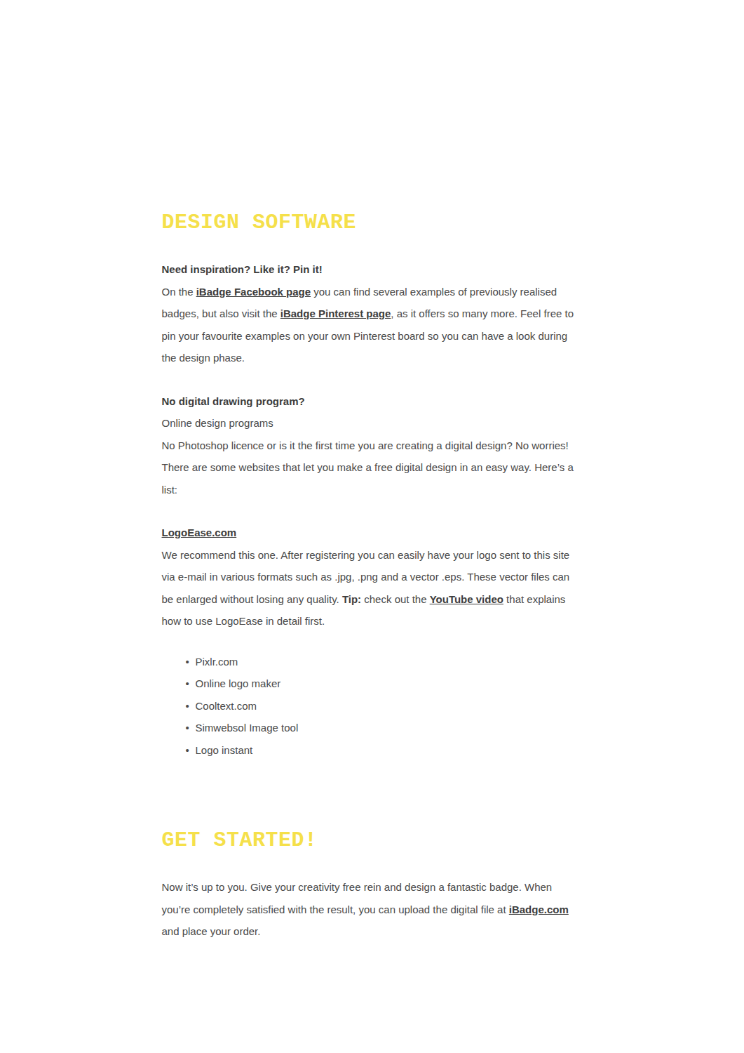Design Software
Need inspiration? Like it? Pin it!
On the iBadge Facebook page you can find several examples of previously realised badges, but also visit the iBadge Pinterest page, as it offers so many more. Feel free to pin your favourite examples on your own Pinterest board so you can have a look during the design phase.
No digital drawing program?
Online design programs
No Photoshop licence or is it the first time you are creating a digital design? No worries! There are some websites that let you make a free digital design in an easy way. Here’s a list:
LogoEase.com
We recommend this one. After registering you can easily have your logo sent to this site via e-mail in various formats such as .jpg, .png and a vector .eps. These vector files can be enlarged without losing any quality. Tip: check out the YouTube video that explains how to use LogoEase in detail first.
Pixlr.com
Online logo maker
Cooltext.com
Simwebsol Image tool
Logo instant
Get Started!
Now it’s up to you. Give your creativity free rein and design a fantastic badge. When you’re completely satisfied with the result, you can upload the digital file at iBadge.com and place your order.